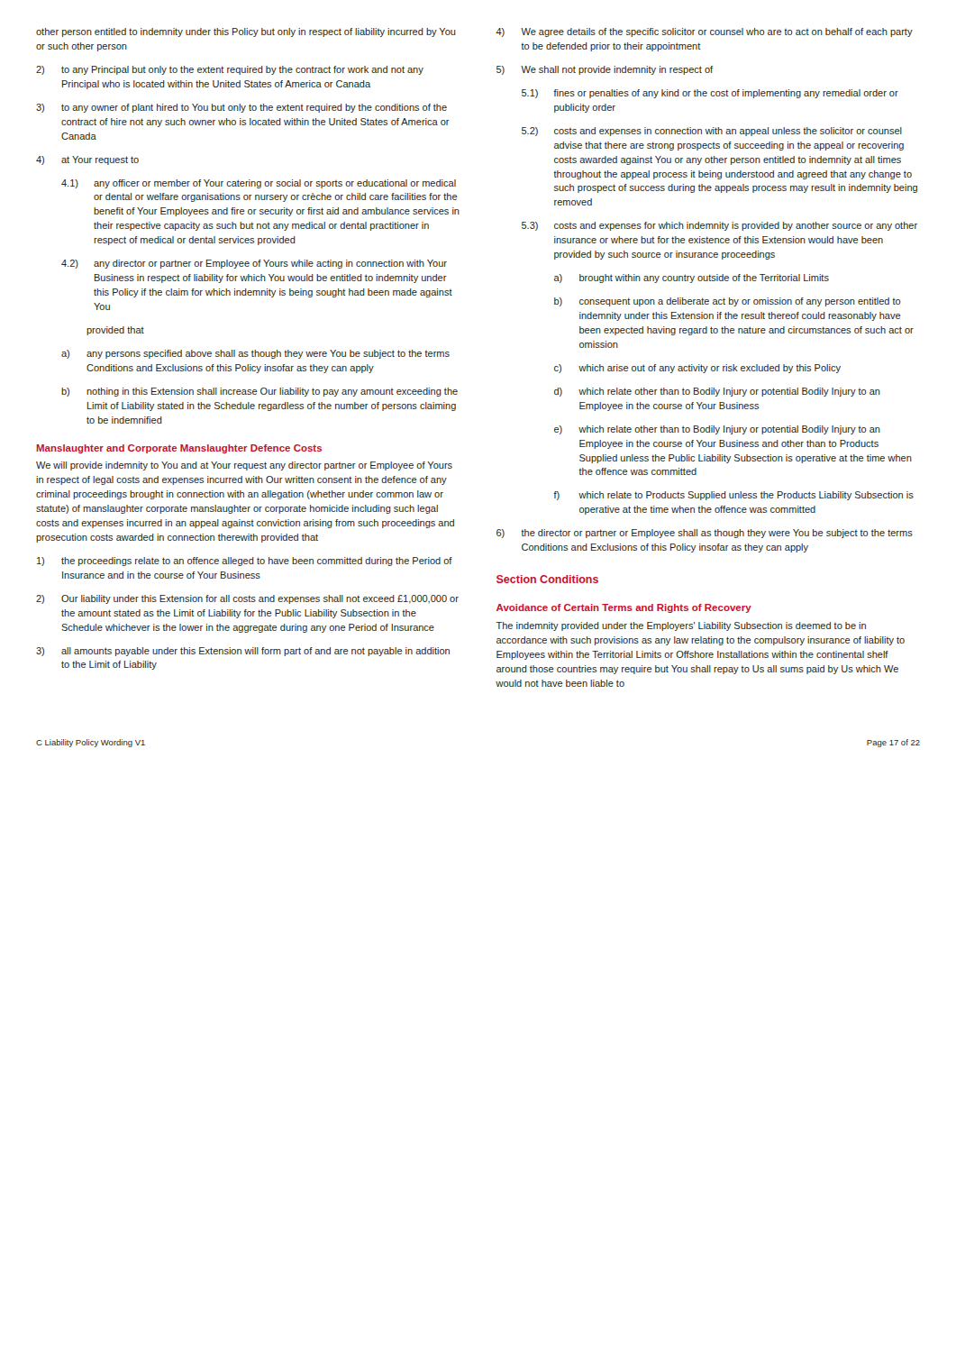other person entitled to indemnity under this Policy but only in respect of liability incurred by You or such other person
2) to any Principal but only to the extent required by the contract for work and not any Principal who is located within the United States of America or Canada
3) to any owner of plant hired to You but only to the extent required by the conditions of the contract of hire not any such owner who is located within the United States of America or Canada
4) at Your request to
4.1) any officer or member of Your catering or social or sports or educational or medical or dental or welfare organisations or nursery or crèche or child care facilities for the benefit of Your Employees and fire or security or first aid and ambulance services in their respective capacity as such but not any medical or dental practitioner in respect of medical or dental services provided
4.2) any director or partner or Employee of Yours while acting in connection with Your Business in respect of liability for which You would be entitled to indemnity under this Policy if the claim for which indemnity is being sought had been made against You
provided that
a) any persons specified above shall as though they were You be subject to the terms Conditions and Exclusions of this Policy insofar as they can apply
b) nothing in this Extension shall increase Our liability to pay any amount exceeding the Limit of Liability stated in the Schedule regardless of the number of persons claiming to be indemnified
Manslaughter and Corporate Manslaughter Defence Costs
We will provide indemnity to You and at Your request any director partner or Employee of Yours in respect of legal costs and expenses incurred with Our written consent in the defence of any criminal proceedings brought in connection with an allegation (whether under common law or statute) of manslaughter corporate manslaughter or corporate homicide including such legal costs and expenses incurred in an appeal against conviction arising from such proceedings and prosecution costs awarded in connection therewith provided that
1) the proceedings relate to an offence alleged to have been committed during the Period of Insurance and in the course of Your Business
2) Our liability under this Extension for all costs and expenses shall not exceed £1,000,000 or the amount stated as the Limit of Liability for the Public Liability Subsection in the Schedule whichever is the lower in the aggregate during any one Period of Insurance
3) all amounts payable under this Extension will form part of and are not payable in addition to the Limit of Liability
4) We agree details of the specific solicitor or counsel who are to act on behalf of each party to be defended prior to their appointment
5) We shall not provide indemnity in respect of
5.1) fines or penalties of any kind or the cost of implementing any remedial order or publicity order
5.2) costs and expenses in connection with an appeal unless the solicitor or counsel advise that there are strong prospects of succeeding in the appeal or recovering costs awarded against You or any other person entitled to indemnity at all times throughout the appeal process it being understood and agreed that any change to such prospect of success during the appeals process may result in indemnity being removed
5.3) costs and expenses for which indemnity is provided by another source or any other insurance or where but for the existence of this Extension would have been provided by such source or insurance proceedings
a) brought within any country outside of the Territorial Limits
b) consequent upon a deliberate act by or omission of any person entitled to indemnity under this Extension if the result thereof could reasonably have been expected having regard to the nature and circumstances of such act or omission
c) which arise out of any activity or risk excluded by this Policy
d) which relate other than to Bodily Injury or potential Bodily Injury to an Employee in the course of Your Business
e) which relate other than to Bodily Injury or potential Bodily Injury to an Employee in the course of Your Business and other than to Products Supplied unless the Public Liability Subsection is operative at the time when the offence was committed
f) which relate to Products Supplied unless the Products Liability Subsection is operative at the time when the offence was committed
6) the director or partner or Employee shall as though they were You be subject to the terms Conditions and Exclusions of this Policy insofar as they can apply
Section Conditions
Avoidance of Certain Terms and Rights of Recovery
The indemnity provided under the Employers' Liability Subsection is deemed to be in accordance with such provisions as any law relating to the compulsory insurance of liability to Employees within the Territorial Limits or Offshore Installations within the continental shelf around those countries may require but You shall repay to Us all sums paid by Us which We would not have been liable to
C Liability Policy Wording V1
Page 17 of 22